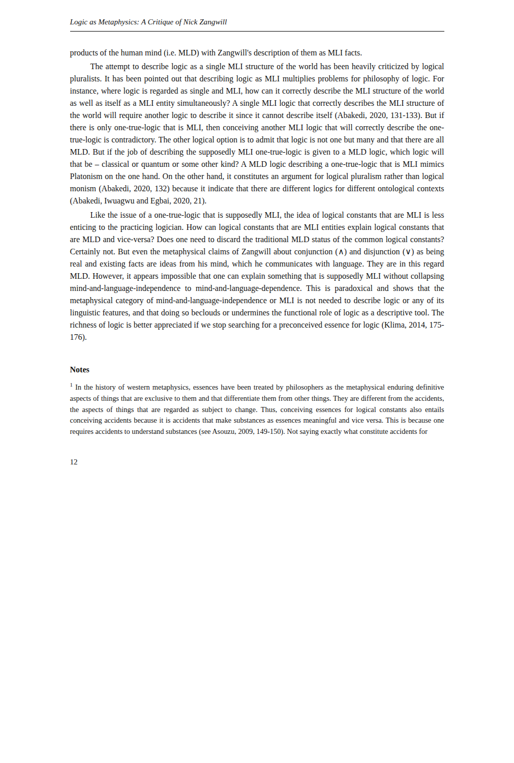Logic as Metaphysics: A Critique of Nick Zangwill
products of the human mind (i.e. MLD) with Zangwill's description of them as MLI facts.
The attempt to describe logic as a single MLI structure of the world has been heavily criticized by logical pluralists. It has been pointed out that describing logic as MLI multiplies problems for philosophy of logic. For instance, where logic is regarded as single and MLI, how can it correctly describe the MLI structure of the world as well as itself as a MLI entity simultaneously? A single MLI logic that correctly describes the MLI structure of the world will require another logic to describe it since it cannot describe itself (Abakedi, 2020, 131-133). But if there is only one-true-logic that is MLI, then conceiving another MLI logic that will correctly describe the one-true-logic is contradictory. The other logical option is to admit that logic is not one but many and that there are all MLD. But if the job of describing the supposedly MLI one-true-logic is given to a MLD logic, which logic will that be – classical or quantum or some other kind? A MLD logic describing a one-true-logic that is MLI mimics Platonism on the one hand. On the other hand, it constitutes an argument for logical pluralism rather than logical monism (Abakedi, 2020, 132) because it indicate that there are different logics for different ontological contexts (Abakedi, Iwuagwu and Egbai, 2020, 21).
Like the issue of a one-true-logic that is supposedly MLI, the idea of logical constants that are MLI is less enticing to the practicing logician. How can logical constants that are MLI entities explain logical constants that are MLD and vice-versa? Does one need to discard the traditional MLD status of the common logical constants? Certainly not. But even the metaphysical claims of Zangwill about conjunction (∧) and disjunction (∨) as being real and existing facts are ideas from his mind, which he communicates with language. They are in this regard MLD. However, it appears impossible that one can explain something that is supposedly MLI without collapsing mind-and-language-independence to mind-and-language-dependence. This is paradoxical and shows that the metaphysical category of mind-and-language-independence or MLI is not needed to describe logic or any of its linguistic features, and that doing so beclouds or undermines the functional role of logic as a descriptive tool. The richness of logic is better appreciated if we stop searching for a preconceived essence for logic (Klima, 2014, 175-176).
Notes
1 In the history of western metaphysics, essences have been treated by philosophers as the metaphysical enduring definitive aspects of things that are exclusive to them and that differentiate them from other things. They are different from the accidents, the aspects of things that are regarded as subject to change. Thus, conceiving essences for logical constants also entails conceiving accidents because it is accidents that make substances as essences meaningful and vice versa. This is because one requires accidents to understand substances (see Asouzu, 2009, 149-150). Not saying exactly what constitute accidents for
12